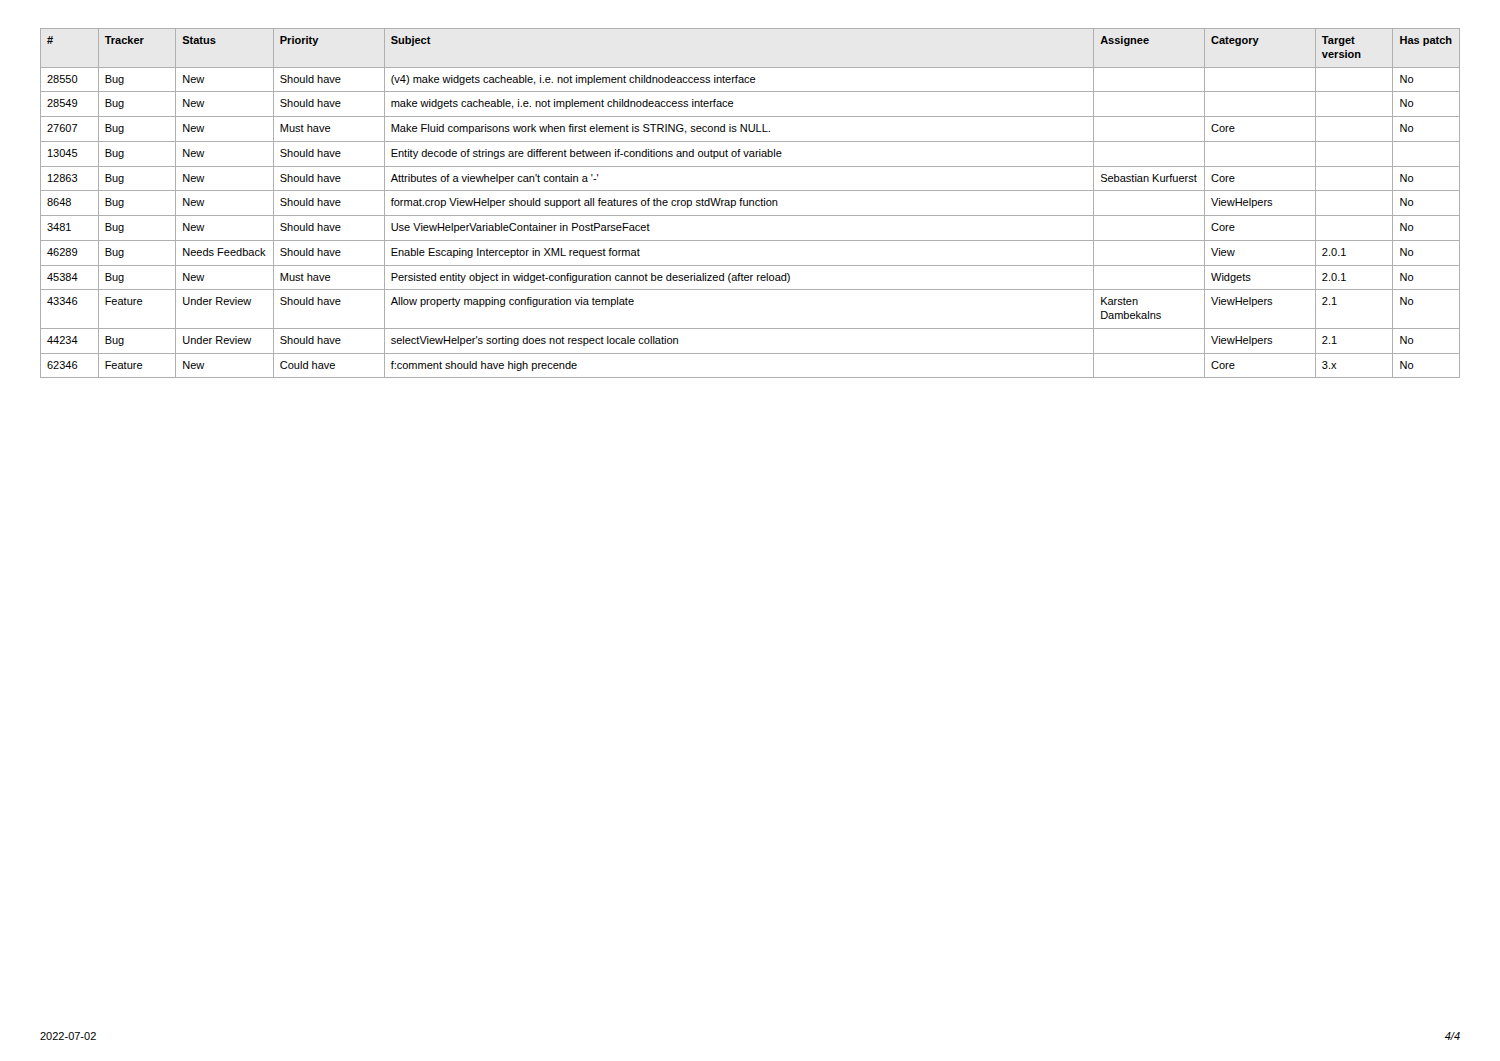| # | Tracker | Status | Priority | Subject | Assignee | Category | Target version | Has patch |
| --- | --- | --- | --- | --- | --- | --- | --- | --- |
| 28550 | Bug | New | Should have | (v4) make widgets cacheable, i.e. not implement childnodeaccess interface | | | | No |
| 28549 | Bug | New | Should have | make widgets cacheable, i.e. not implement childnodeaccess interface | | | | No |
| 27607 | Bug | New | Must have | Make Fluid comparisons work when first element is STRING, second is NULL. | | Core | | No |
| 13045 | Bug | New | Should have | Entity decode of strings are different between if-conditions and output of variable | | | | |
| 12863 | Bug | New | Should have | Attributes of a viewhelper can't contain a '-' | Sebastian Kurfuerst | Core | | No |
| 8648 | Bug | New | Should have | format.crop ViewHelper should support all features of the crop stdWrap function | | ViewHelpers | | No |
| 3481 | Bug | New | Should have | Use ViewHelperVariableContainer in PostParseFacet | | Core | | No |
| 46289 | Bug | Needs Feedback | Should have | Enable Escaping Interceptor in XML request format | | View | 2.0.1 | No |
| 45384 | Bug | New | Must have | Persisted entity object in widget-configuration cannot be deserialized (after reload) | | Widgets | 2.0.1 | No |
| 43346 | Feature | Under Review | Should have | Allow property mapping configuration via template | Karsten Dambekalns | ViewHelpers | 2.1 | No |
| 44234 | Bug | Under Review | Should have | selectViewHelper's sorting does not respect locale collation | | ViewHelpers | 2.1 | No |
| 62346 | Feature | New | Could have | f:comment should have high precende | | Core | 3.x | No |
2022-07-02 4/4